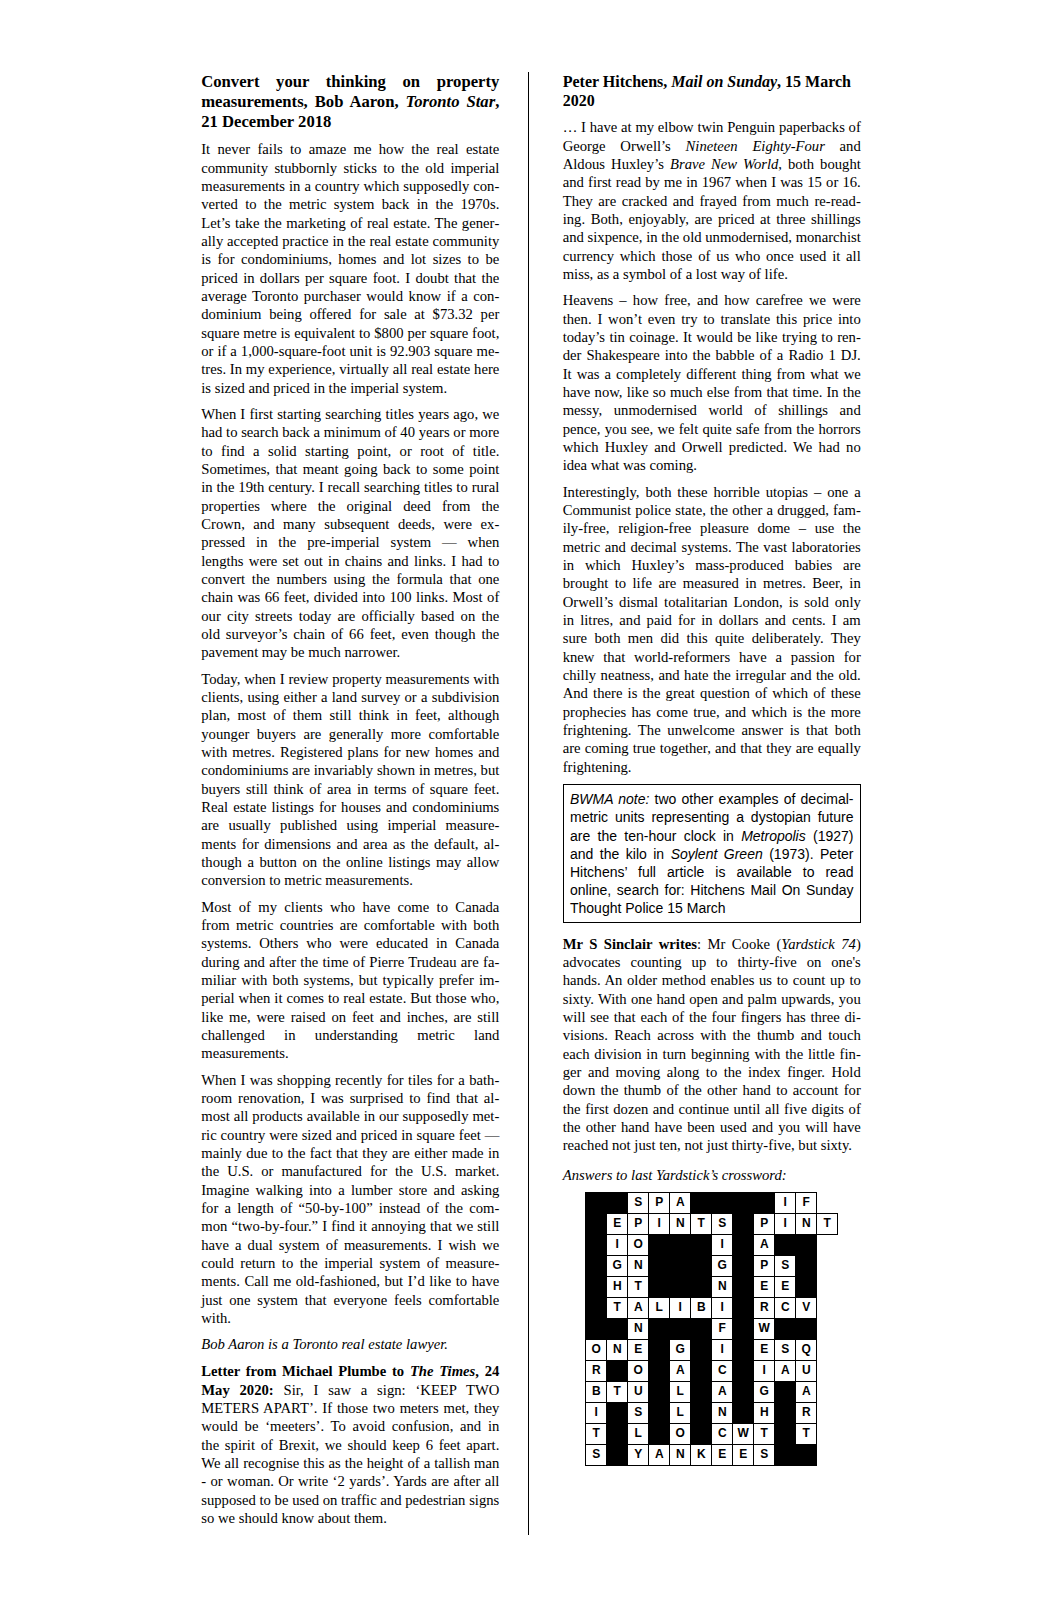Convert your thinking on property measurements, Bob Aaron, Toronto Star, 21 December 2018
It never fails to amaze me how the real estate community stubbornly sticks to the old imperial measurements in a country which supposedly converted to the metric system back in the 1970s. Let’s take the marketing of real estate. The generally accepted practice in the real estate community is for condominiums, homes and lot sizes to be priced in dollars per square foot. I doubt that the average Toronto purchaser would know if a condominium being offered for sale at $73.32 per square metre is equivalent to $800 per square foot, or if a 1,000-square-foot unit is 92.903 square metres. In my experience, virtually all real estate here is sized and priced in the imperial system.
When I first starting searching titles years ago, we had to search back a minimum of 40 years or more to find a solid starting point, or root of title. Sometimes, that meant going back to some point in the 19th century. I recall searching titles to rural properties where the original deed from the Crown, and many subsequent deeds, were expressed in the pre-imperial system — when lengths were set out in chains and links. I had to convert the numbers using the formula that one chain was 66 feet, divided into 100 links. Most of our city streets today are officially based on the old surveyor’s chain of 66 feet, even though the pavement may be much narrower.
Today, when I review property measurements with clients, using either a land survey or a subdivision plan, most of them still think in feet, although younger buyers are generally more comfortable with metres. Registered plans for new homes and condominiums are invariably shown in metres, but buyers still think of area in terms of square feet. Real estate listings for houses and condominiums are usually published using imperial measurements for dimensions and area as the default, although a button on the online listings may allow conversion to metric measurements.
Most of my clients who have come to Canada from metric countries are comfortable with both systems. Others who were educated in Canada during and after the time of Pierre Trudeau are familiar with both systems, but typically prefer imperial when it comes to real estate. But those who, like me, were raised on feet and inches, are still challenged in understanding metric land measurements.
When I was shopping recently for tiles for a bathroom renovation, I was surprised to find that almost all products available in our supposedly metric country were sized and priced in square feet — mainly due to the fact that they are either made in the U.S. or manufactured for the U.S. market. Imagine walking into a lumber store and asking for a length of “50-by-100” instead of the common “two-by-four.” I find it annoying that we still have a dual system of measurements. I wish we could return to the imperial system of measurements. Call me old-fashioned, but I’d like to have just one system that everyone feels comfortable with.
Bob Aaron is a Toronto real estate lawyer.
Letter from Michael Plumbe to The Times, 24 May 2020: Sir, I saw a sign: ‘KEEP TWO METERS APART’. If those two meters met, they would be ‘meeters’. To avoid confusion, and in the spirit of Brexit, we should keep 6 feet apart. We all recognise this as the height of a tallish man - or woman. Or write ‘2 yards’. Yards are after all supposed to be used on traffic and pedestrian signs so we should know about them.
Peter Hitchens, Mail on Sunday, 15 March 2020
… I have at my elbow twin Penguin paperbacks of George Orwell’s Nineteen Eighty-Four and Aldous Huxley’s Brave New World, both bought and first read by me in 1967 when I was 15 or 16. They are cracked and frayed from much re-reading. Both, enjoyably, are priced at three shillings and sixpence, in the old unmodernised, monarchist currency which those of us who once used it all miss, as a symbol of a lost way of life.
Heavens – how free, and how carefree we were then. I won’t even try to translate this price into today’s tin coinage. It would be like trying to render Shakespeare into the babble of a Radio 1 DJ. It was a completely different thing from what we have now, like so much else from that time. In the messy, unmodernised world of shillings and pence, you see, we felt quite safe from the horrors which Huxley and Orwell predicted. We had no idea what was coming.
Interestingly, both these horrible utopias – one a Communist police state, the other a drugged, family-free, religion-free pleasure dome – use the metric and decimal systems. The vast laboratories in which Huxley’s mass-produced babies are brought to life are measured in metres. Beer, in Orwell’s dismal totalitarian London, is sold only in litres, and paid for in dollars and cents. I am sure both men did this quite deliberately. They knew that world-reformers have a passion for chilly neatness, and hate the irregular and the old. And there is the great question of which of these prophecies has come true, and which is the more frightening. The unwelcome answer is that both are coming true together, and that they are equally frightening.
BWMA note: two other examples of decimal-metric units representing a dystopian future are the ten-hour clock in Metropolis (1927) and the kilo in Soylent Green (1973). Peter Hitchens’ full article is available to read online, search for: Hitchens Mail On Sunday Thought Police 15 March
Mr S Sinclair writes: Mr Cooke (Yardstick 74) advocates counting up to thirty-five on one's hands. An older method enables us to count up to sixty. With one hand open and palm upwards, you will see that each of the four fingers has three divisions. Reach across with the thumb and touch each division in turn beginning with the little finger and moving along to the index finger. Hold down the thumb of the other hand to account for the first dozen and continue until all five digits of the other hand have been used and you will have reached not just ten, not just thirty-five, but sixty.
Answers to last Yardstick’s crossword:
| | | S | P | A | | | | | I | F |
| | E | P | I | N | T | S | | P | I | N | T |
| | I | O | | | | I | | A | | |
| | G | N | | | | G | | P | S | |
| | H | T | | | | N | | E | E | |
| | T | A | L | I | B | I | | R | C | V |
| | | N | | | | F | | W | | |
| O | N | E | | G | | I | | E | S | Q |
| R | | O | | A | | C | | I | A | U |
| B | T | U | | L | | A | | G | | A |
| I | | S | | L | | N | | H | | R |
| T | | L | | O | | C | W | T | | T |
| S | | Y | A | N | K | E | E | S | | |